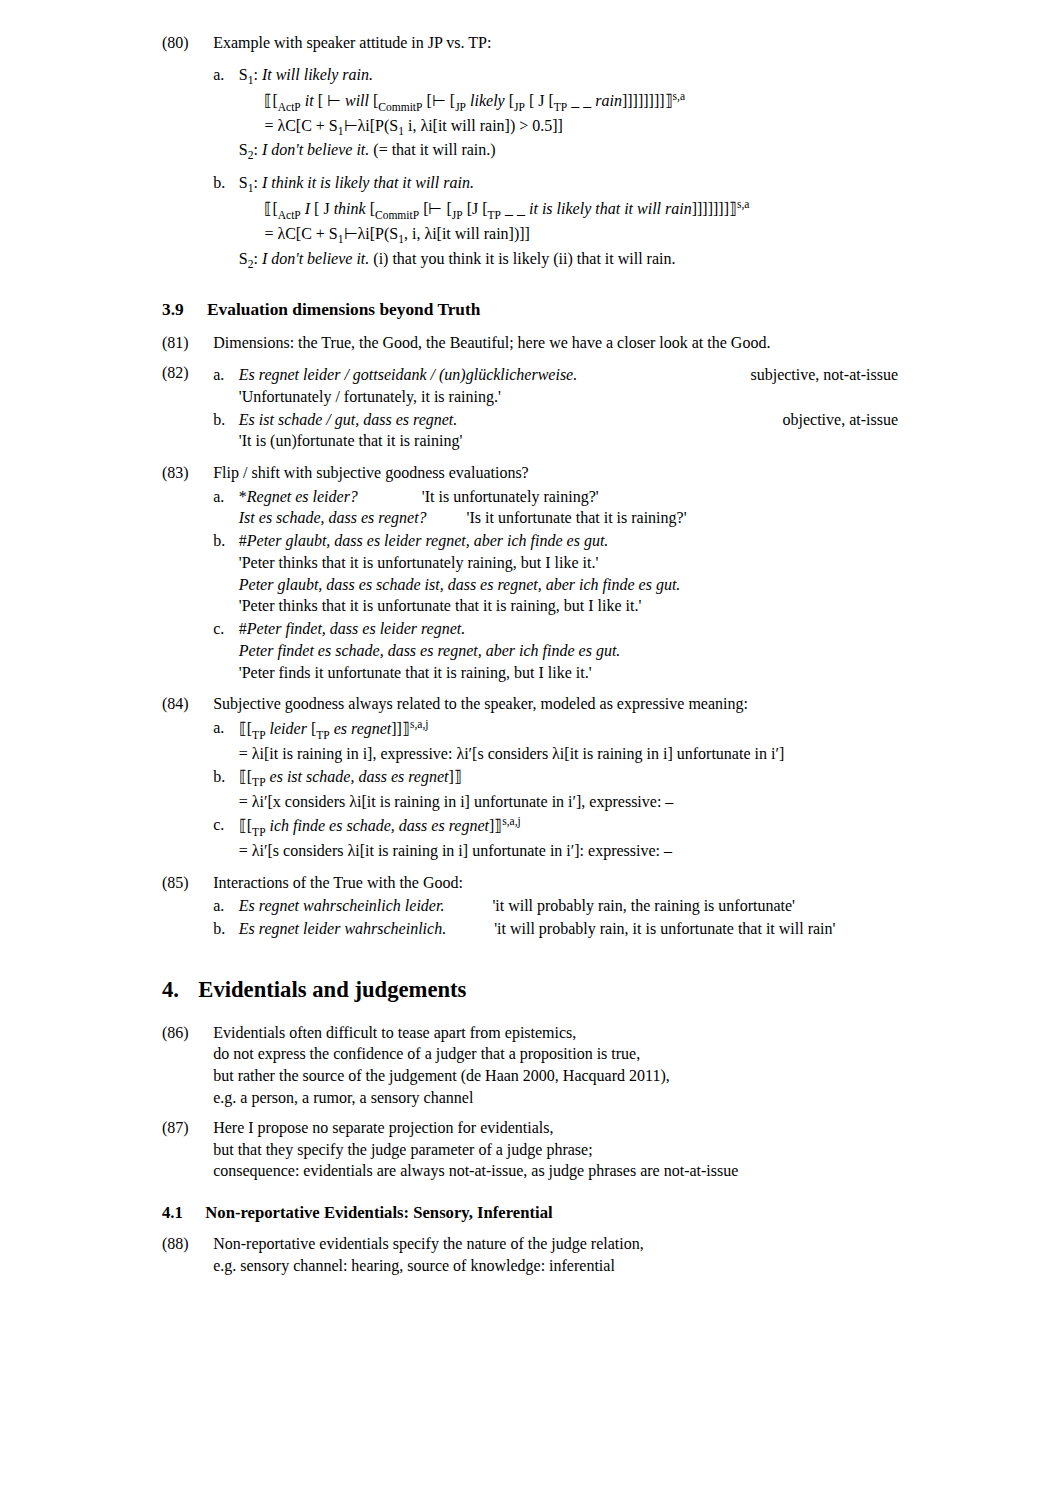(80)
Example with speaker attitude in JP vs. TP:
a.
S1: It will likely rain.
⟦[ActP it [ ⊢ will [CommitP [⊢ [JP likely [JP [ J [TP _ _ rain]]]]]]]]⟧s,a
= λC[C + S1⊢λi[P(S1 i, λi[it will rain]) > 0.5]]
S2: I don't believe it. (= that it will rain.)
b.
S1: I think it is likely that it will rain.
⟦[ActP I [ J think [CommitP [⊢ [JP [J [TP _ _ it is likely that it will rain]]]]]]]⟧s,a
= λC[C + S1⊢λi[P(S1, i, λi[it will rain])]]
S2: I don't believe it. (i) that you think it is likely (ii) that it will rain.
3.9 Evaluation dimensions beyond Truth
(81)
Dimensions: the True, the Good, the Beautiful; here we have a closer look at the Good.
(82)
a.
Es regnet leider / gottseidank / (un)glücklicherweise. subjective, not-at-issue
'Unfortunately / fortunately, it is raining.'
b.
Es ist schade / gut, dass es regnet. objective, at-issue
'It is (un)fortunate that it is raining'
(83)
Flip / shift with subjective goodness evaluations?
a.
*Regnet es leider? 'It is unfortunately raining?'
Ist es schade, dass es regnet? 'Is it unfortunate that it is raining?'
b.
#Peter glaubt, dass es leider regnet, aber ich finde es gut.
'Peter thinks that it is unfortunately raining, but I like it.'
Peter glaubt, dass es schade ist, dass es regnet, aber ich finde es gut.
'Peter thinks that it is unfortunate that it is raining, but I like it.'
c.
#Peter findet, dass es leider regnet.
Peter findet es schade, dass es regnet, aber ich finde es gut.
'Peter finds it unfortunate that it is raining, but I like it.'
(84)
Subjective goodness always related to the speaker, modeled as expressive meaning:
a.
⟦[TP leider [TP es regnet]]⟧s,a,j
= λi[it is raining in i], expressive: λi′[s considers λi[it is raining in i] unfortunate in i′]
b.
⟦[TP es ist schade, dass es regnet]⟧
= λi′[x considers λi[it is raining in i] unfortunate in i′], expressive: –
c.
⟦[TP ich finde es schade, dass es regnet]⟧s,a,j
= λi′[s considers λi[it is raining in i] unfortunate in i′]: expressive: –
(85)
Interactions of the True with the Good:
a.
Es regnet wahrscheinlich leider. 'it will probably rain, the raining is unfortunate'
b.
Es regnet leider wahrscheinlich. 'it will probably rain, it is unfortunate that it will rain'
4. Evidentials and judgements
(86)
Evidentials often difficult to tease apart from epistemics,
do not express the confidence of a judger that a proposition is true,
but rather the source of the judgement (de Haan 2000, Hacquard 2011),
e.g. a person, a rumor, a sensory channel
(87)
Here I propose no separate projection for evidentials,
but that they specify the judge parameter of a judge phrase;
consequence: evidentials are always not-at-issue, as judge phrases are not-at-issue
4.1 Non-reportative Evidentials: Sensory, Inferential
(88)
Non-reportative evidentials specify the nature of the judge relation,
e.g. sensory channel: hearing, source of knowledge: inferential